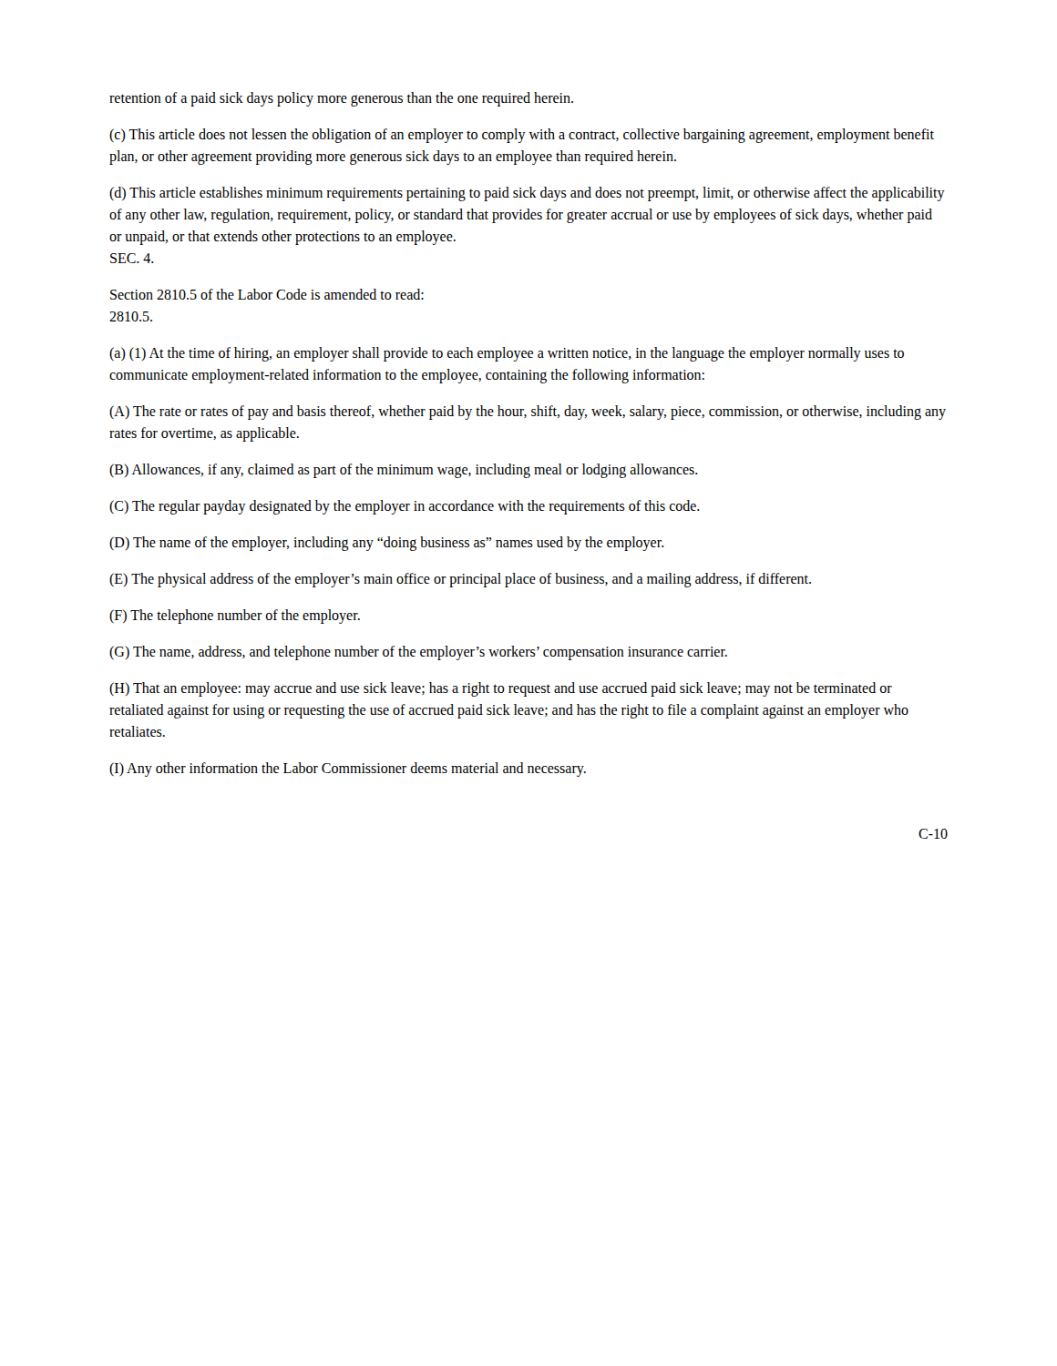retention of a paid sick days policy more generous than the one required herein.
(c) This article does not lessen the obligation of an employer to comply with a contract, collective bargaining agreement, employment benefit plan, or other agreement providing more generous sick days to an employee than required herein.
(d) This article establishes minimum requirements pertaining to paid sick days and does not preempt, limit, or otherwise affect the applicability of any other law, regulation, requirement, policy, or standard that provides for greater accrual or use by employees of sick days, whether paid or unpaid, or that extends other protections to an employee.
SEC. 4.
Section 2810.5 of the Labor Code is amended to read:
2810.5.
(a) (1) At the time of hiring, an employer shall provide to each employee a written notice, in the language the employer normally uses to communicate employment-related information to the employee, containing the following information:
(A) The rate or rates of pay and basis thereof, whether paid by the hour, shift, day, week, salary, piece, commission, or otherwise, including any rates for overtime, as applicable.
(B) Allowances, if any, claimed as part of the minimum wage, including meal or lodging allowances.
(C) The regular payday designated by the employer in accordance with the requirements of this code.
(D) The name of the employer, including any “doing business as” names used by the employer.
(E) The physical address of the employer’s main office or principal place of business, and a mailing address, if different.
(F) The telephone number of the employer.
(G) The name, address, and telephone number of the employer’s workers’ compensation insurance carrier.
(H) That an employee: may accrue and use sick leave; has a right to request and use accrued paid sick leave; may not be terminated or retaliated against for using or requesting the use of accrued paid sick leave; and has the right to file a complaint against an employer who retaliates.
(I) Any other information the Labor Commissioner deems material and necessary.
C-10